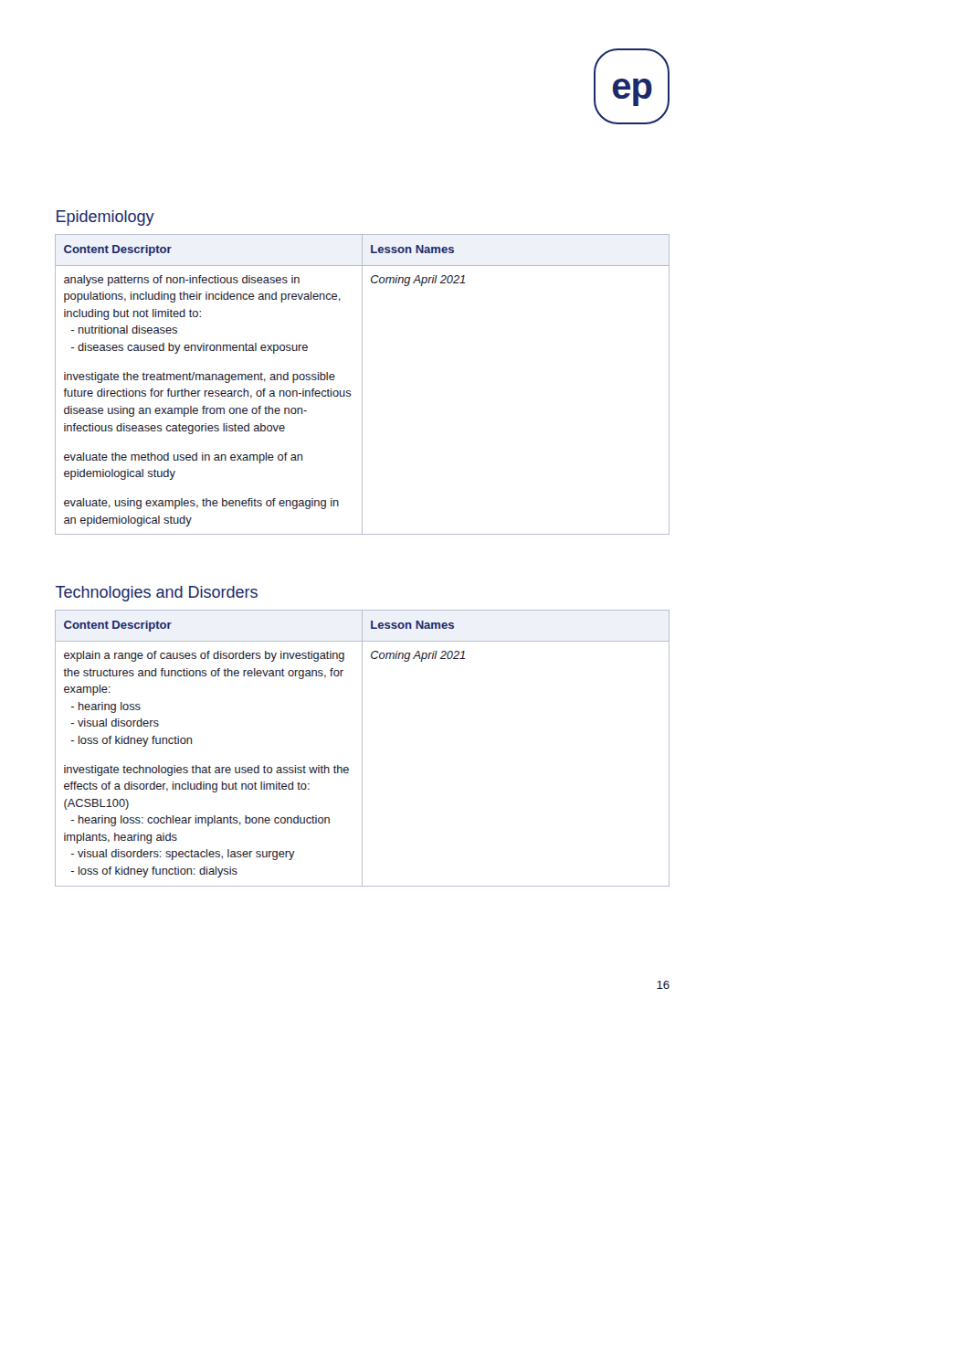ep
Epidemiology
| Content Descriptor | Lesson Names |
| --- | --- |
| analyse patterns of non-infectious diseases in populations, including their incidence and prevalence, including but not limited to: - nutritional diseases - diseases caused by environmental exposure investigate the treatment/management, and possible future directions for further research, of a non-infectious disease using an example from one of the non-infectious diseases categories listed above evaluate the method used in an example of an epidemiological study evaluate, using examples, the benefits of engaging in an epidemiological study | Coming April 2021 |
Technologies and Disorders
| Content Descriptor | Lesson Names |
| --- | --- |
| explain a range of causes of disorders by investigating the structures and functions of the relevant organs, for example: - hearing loss - visual disorders - loss of kidney function investigate technologies that are used to assist with the effects of a disorder, including but not limited to:(ACSBL100) - hearing loss: cochlear implants, bone conduction implants, hearing aids - visual disorders: spectacles, laser surgery - loss of kidney function: dialysis | Coming April 2021 |
16